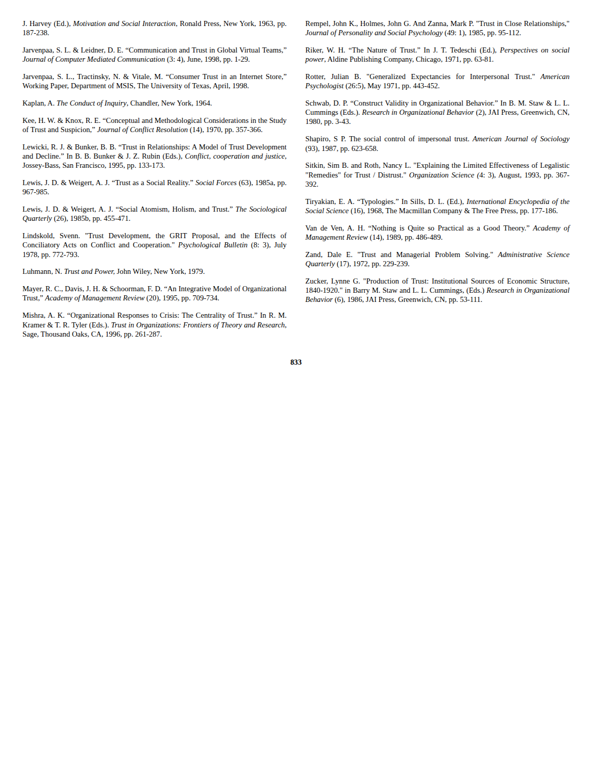J. Harvey (Ed.), Motivation and Social Interaction, Ronald Press, New York, 1963, pp. 187-238.
Jarvenpaa, S. L. & Leidner, D. E. “Communication and Trust in Global Virtual Teams,” Journal of Computer Mediated Communication (3: 4), June, 1998, pp. 1-29.
Jarvenpaa, S. L., Tractinsky, N. & Vitale, M. “Consumer Trust in an Internet Store,” Working Paper, Department of MSIS, The University of Texas, April, 1998.
Kaplan, A. The Conduct of Inquiry, Chandler, New York, 1964.
Kee, H. W. & Knox, R. E. “Conceptual and Methodological Considerations in the Study of Trust and Suspicion,” Journal of Conflict Resolution (14), 1970, pp. 357-366.
Lewicki, R. J. & Bunker, B. B. “Trust in Relationships: A Model of Trust Development and Decline.” In B. B. Bunker & J. Z. Rubin (Eds.), Conflict, cooperation and justice, Jossey-Bass, San Francisco, 1995, pp. 133-173.
Lewis, J. D. & Weigert, A. J. “Trust as a Social Reality.” Social Forces (63), 1985a, pp. 967-985.
Lewis, J. D. & Weigert, A. J. “Social Atomism, Holism, and Trust.” The Sociological Quarterly (26), 1985b, pp. 455-471.
Lindskold, Svenn. "Trust Development, the GRIT Proposal, and the Effects of Conciliatory Acts on Conflict and Cooperation." Psychological Bulletin (8: 3), July 1978, pp. 772-793.
Luhmann, N. Trust and Power, John Wiley, New York, 1979.
Mayer, R. C., Davis, J. H. & Schoorman, F. D. “An Integrative Model of Organizational Trust,” Academy of Management Review (20), 1995, pp. 709-734.
Mishra, A. K. “Organizational Responses to Crisis: The Centrality of Trust.” In R. M. Kramer & T. R. Tyler (Eds.). Trust in Organizations: Frontiers of Theory and Research, Sage, Thousand Oaks, CA, 1996, pp. 261-287.
Rempel, John K., Holmes, John G. And Zanna, Mark P. "Trust in Close Relationships," Journal of Personality and Social Psychology (49: 1), 1985, pp. 95-112.
Riker, W. H. “The Nature of Trust.” In J. T. Tedeschi (Ed.), Perspectives on social power, Aldine Publishing Company, Chicago, 1971, pp. 63-81.
Rotter, Julian B. "Generalized Expectancies for Interpersonal Trust." American Psychologist (26:5), May 1971, pp. 443-452.
Schwab, D. P. “Construct Validity in Organizational Behavior.” In B. M. Staw & L. L. Cummings (Eds.). Research in Organizational Behavior (2), JAI Press, Greenwich, CN, 1980, pp. 3-43.
Shapiro, S P. The social control of impersonal trust. American Journal of Sociology (93), 1987, pp. 623-658.
Sitkin, Sim B. and Roth, Nancy L. "Explaining the Limited Effectiveness of Legalistic "Remedies" for Trust / Distrust." Organization Science (4: 3), August, 1993, pp. 367-392.
Tiryakian, E. A. “Typologies.” In Sills, D. L. (Ed.), International Encyclopedia of the Social Science (16), 1968, The Macmillan Company & The Free Press, pp. 177-186.
Van de Ven, A. H. “Nothing is Quite so Practical as a Good Theory.” Academy of Management Review (14), 1989, pp. 486-489.
Zand, Dale E. "Trust and Managerial Problem Solving." Administrative Science Quarterly (17), 1972, pp. 229-239.
Zucker, Lynne G. "Production of Trust: Institutional Sources of Economic Structure, 1840-1920." in Barry M. Staw and L. L. Cummings, (Eds.) Research in Organizational Behavior (6), 1986, JAI Press, Greenwich, CN, pp. 53-111.
833